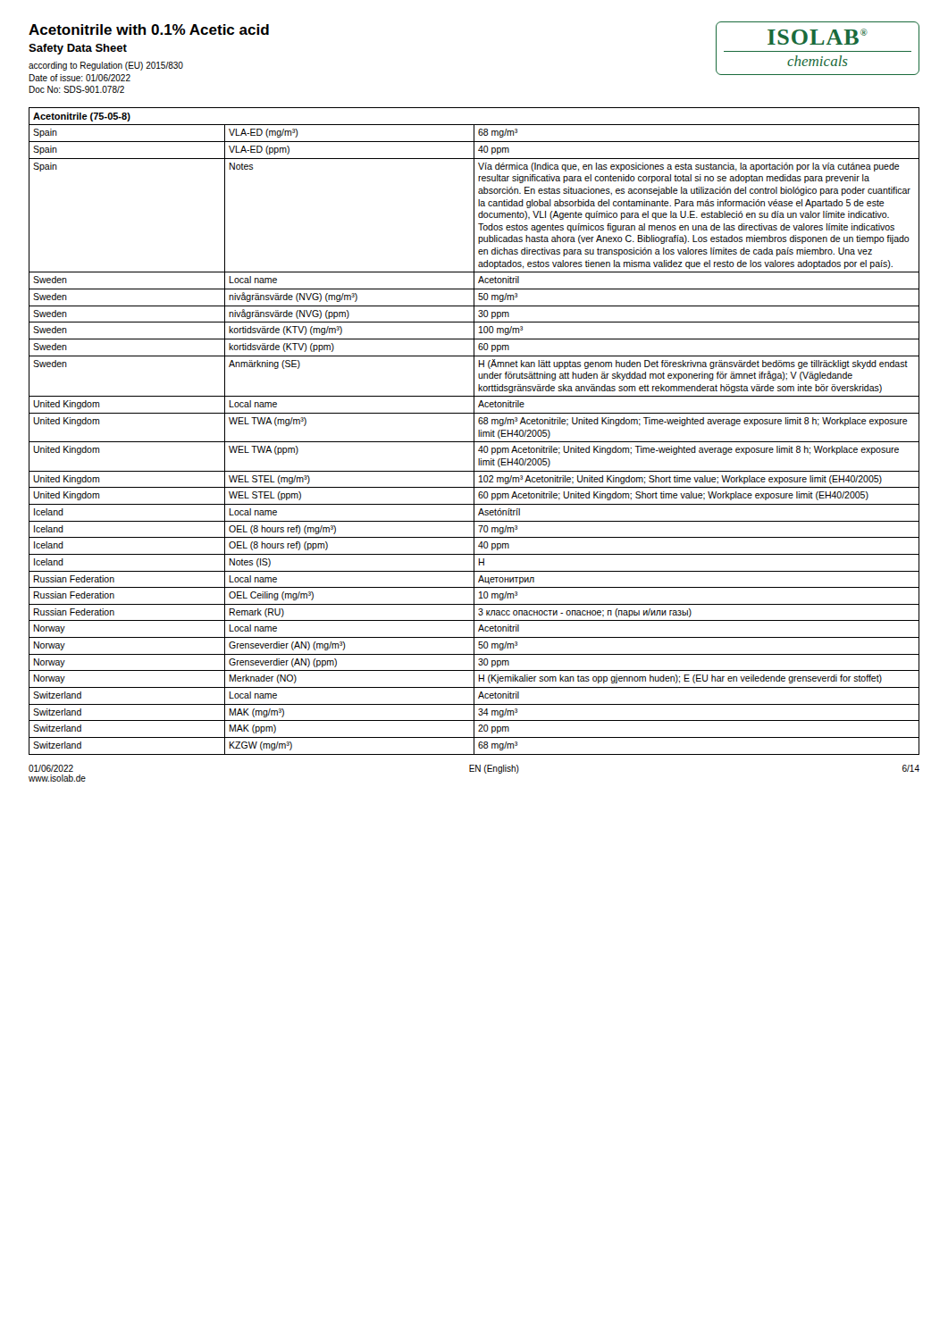Acetonitrile with 0.1% Acetic acid
Safety Data Sheet
according to Regulation (EU) 2015/830
Date of issue: 01/06/2022
Doc No: SDS-901.078/2
ISOLAB®
chemicals
| Acetonitrile (75-05-8) |
| --- |
| Spain | VLA-ED (mg/m³) | 68 mg/m³ |
| Spain | VLA-ED (ppm) | 40 ppm |
| Spain | Notes | Vía dérmica (Indica que, en las exposiciones a esta sustancia, la aportación por la vía cutánea puede resultar significativa para el contenido corporal total si no se adoptan medidas para prevenir la absorción. En estas situaciones, es aconsejable la utilización del control biológico para poder cuantificar la cantidad global absorbida del contaminante. Para más información véase el Apartado 5 de este documento), VLI (Agente químico para el que la U.E. estableció en su día un valor límite indicativo. Todos estos agentes químicos figuran al menos en una de las directivas de valores límite indicativos publicadas hasta ahora (ver Anexo C. Bibliografía). Los estados miembros disponen de un tiempo fijado en dichas directivas para su transposición a los valores límites de cada país miembro. Una vez adoptados, estos valores tienen la misma validez que el resto de los valores adoptados por el país). |
| Sweden | Local name | Acetonitril |
| Sweden | nivågränsvärde (NVG) (mg/m³) | 50 mg/m³ |
| Sweden | nivågränsvärde (NVG) (ppm) | 30 ppm |
| Sweden | kortidsvärde (KTV) (mg/m³) | 100 mg/m³ |
| Sweden | kortidsvärde (KTV) (ppm) | 60 ppm |
| Sweden | Anmärkning (SE) | H (Ämnet kan lätt upptas genom huden Det föreskrivna gränsvärdet bedöms ge tillräckligt skydd endast under förutsättning att huden är skyddad mot exponering för ämnet ifråga); V (Vägledande korttidsgränsvärde ska användas som ett rekommenderat högsta värde som inte bör överskridas) |
| United Kingdom | Local name | Acetonitrile |
| United Kingdom | WEL TWA (mg/m³) | 68 mg/m³ Acetonitrile; United Kingdom; Time-weighted average exposure limit 8 h; Workplace exposure limit (EH40/2005) |
| United Kingdom | WEL TWA (ppm) | 40 ppm Acetonitrile; United Kingdom; Time-weighted average exposure limit 8 h; Workplace exposure limit (EH40/2005) |
| United Kingdom | WEL STEL (mg/m³) | 102 mg/m³ Acetonitrile; United Kingdom; Short time value; Workplace exposure limit (EH40/2005) |
| United Kingdom | WEL STEL (ppm) | 60 ppm Acetonitrile; United Kingdom; Short time value; Workplace exposure limit (EH40/2005) |
| Iceland | Local name | Asetónítríl |
| Iceland | OEL (8 hours ref) (mg/m³) | 70 mg/m³ |
| Iceland | OEL (8 hours ref) (ppm) | 40 ppm |
| Iceland | Notes (IS) | H |
| Russian Federation | Local name | Ацетонитрил |
| Russian Federation | OEL Ceiling (mg/m³) | 10 mg/m³ |
| Russian Federation | Remark (RU) | 3 класс опасности - опасное; п (пары и/или газы) |
| Norway | Local name | Acetonitril |
| Norway | Grenseverdier (AN) (mg/m³) | 50 mg/m³ |
| Norway | Grenseverdier (AN) (ppm) | 30 ppm |
| Norway | Merknader (NO) | H (Kjemikalier som kan tas opp gjennom huden); E (EU har en veiledende grenseverdi for stoffet) |
| Switzerland | Local name | Acetonitril |
| Switzerland | MAK (mg/m³) | 34 mg/m³ |
| Switzerland | MAK (ppm) | 20 ppm |
| Switzerland | KZGW (mg/m³) | 68 mg/m³ |
01/06/2022
www.isolab.de
EN (English)
6/14